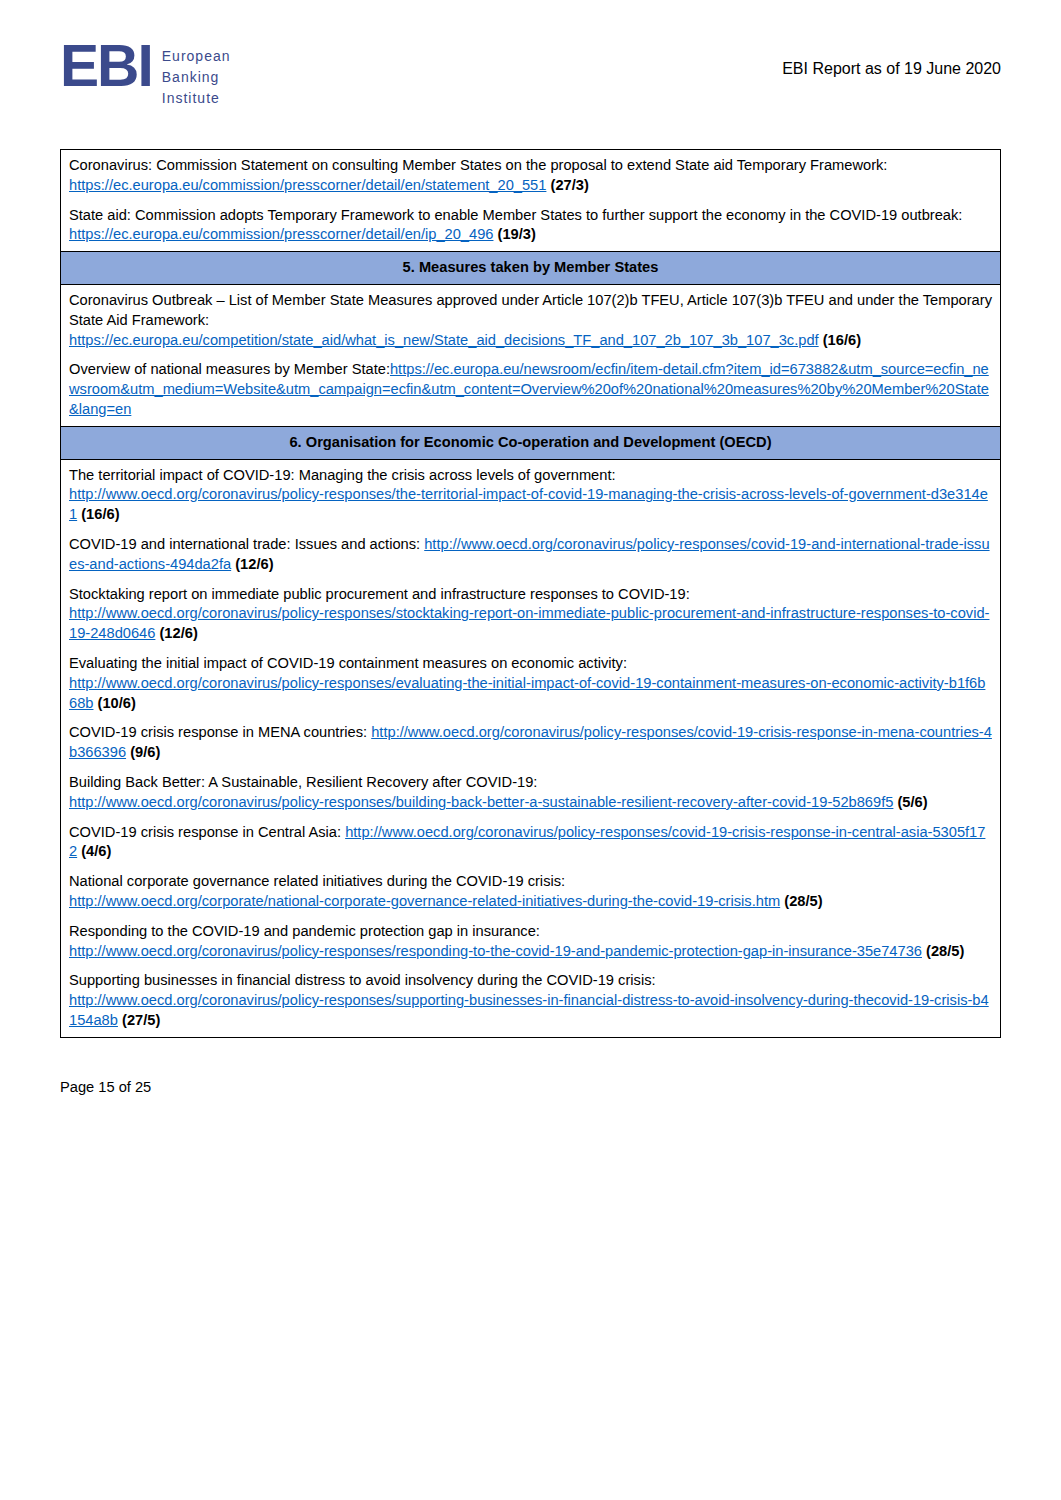EBI
European
Banking
Institute
EBI Report as of 19 June 2020
| Coronavirus: Commission Statement on consulting Member States on the proposal to extend State aid Temporary Framework: https://ec.europa.eu/commission/presscorner/detail/en/statement_20_551 (27/3) State aid: Commission adopts Temporary Framework to enable Member States to further support the economy in the COVID-19 outbreak: https://ec.europa.eu/commission/presscorner/detail/en/ip_20_496 (19/3) |
| 5. Measures taken by Member States |
| Coronavirus Outbreak – List of Member State Measures approved under Article 107(2)b TFEU, Article 107(3)b TFEU and under the Temporary State Aid Framework: https://ec.europa.eu/competition/state_aid/what_is_new/State_aid_decisions_TF_and_107_2b_107_3b_107_3c.pdf (16/6) Overview of national measures by Member State: https://ec.europa.eu/newsroom/ecfin/item-detail.cfm?item_id=673882&utm_source=ecfin_newsroom&utm_medium=Website&utm_campaign=ecfin&utm_content=Overview%20of%20national%20measures%20by%20Member%20State&lang=en |
| 6. Organisation for Economic Co-operation and Development (OECD) |
| The territorial impact of COVID-19: Managing the crisis across levels of government: http://www.oecd.org/coronavirus/policy-responses/the-territorial-impact-of-covid-19-managing-the-crisis-across-levels-of-government-d3e314e1 (16/6) COVID-19 and international trade: Issues and actions: http://www.oecd.org/coronavirus/policy-responses/covid-19-and-international-trade-issues-and-actions-494da2fa (12/6) Stocktaking report on immediate public procurement and infrastructure responses to COVID-19: http://www.oecd.org/coronavirus/policy-responses/stocktaking-report-on-immediate-public-procurement-and-infrastructure-responses-to-covid-19-248d0646 (12/6) Evaluating the initial impact of COVID-19 containment measures on economic activity: http://www.oecd.org/coronavirus/policy-responses/evaluating-the-initial-impact-of-covid-19-containment-measures-on-economic-activity-b1f6b68b (10/6) COVID-19 crisis response in MENA countries: http://www.oecd.org/coronavirus/policy-responses/covid-19-crisis-response-in-mena-countries-4b366396 (9/6) Building Back Better: A Sustainable, Resilient Recovery after COVID-19: http://www.oecd.org/coronavirus/policy-responses/building-back-better-a-sustainable-resilient-recovery-after-covid-19-52b869f5 (5/6) COVID-19 crisis response in Central Asia: http://www.oecd.org/coronavirus/policy-responses/covid-19-crisis-response-in-central-asia-5305f172 (4/6) National corporate governance related initiatives during the COVID-19 crisis: http://www.oecd.org/corporate/national-corporate-governance-related-initiatives-during-the-covid-19-crisis.htm (28/5) Responding to the COVID-19 and pandemic protection gap in insurance: http://www.oecd.org/coronavirus/policy-responses/responding-to-the-covid-19-and-pandemic-protection-gap-in-insurance-35e74736 (28/5) Supporting businesses in financial distress to avoid insolvency during the COVID-19 crisis: http://www.oecd.org/coronavirus/policy-responses/supporting-businesses-in-financial-distress-to-avoid-insolvency-during-thecovid-19-crisis-b4154a8b (27/5) |
Page 15 of 25